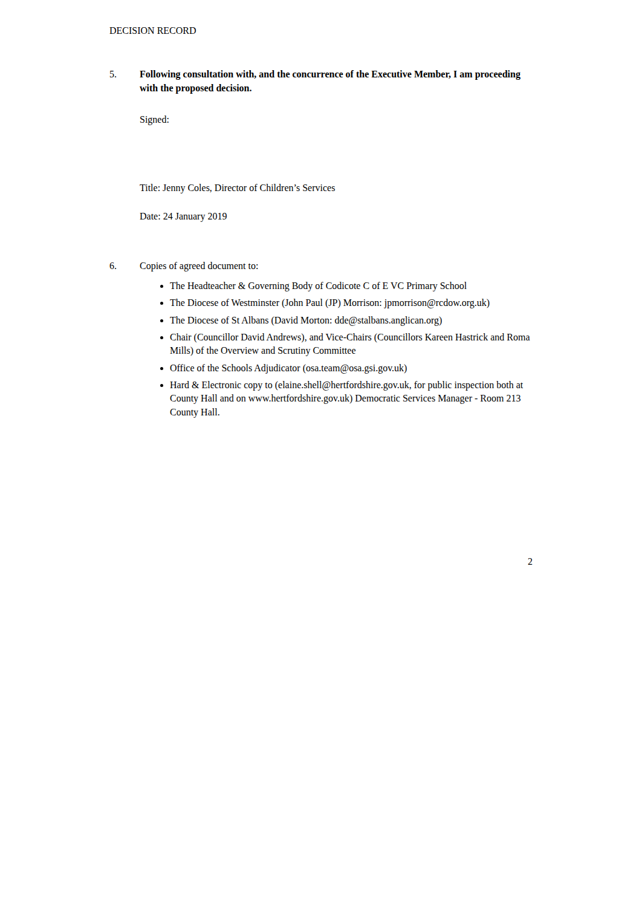DECISION RECORD
5.
Following consultation with, and the concurrence of the Executive Member, I am proceeding with the proposed decision.
Signed:
Title: Jenny Coles, Director of Children’s Services
Date: 24 January 2019
6.
Copies of agreed document to:
The Headteacher & Governing Body of Codicote C of E VC Primary School
The Diocese of Westminster (John Paul (JP) Morrison: jpmorrison@rcdow.org.uk)
The Diocese of St Albans (David Morton: dde@stalbans.anglican.org)
Chair (Councillor David Andrews), and Vice-Chairs (Councillors Kareen Hastrick and Roma Mills) of the Overview and Scrutiny Committee
Office of the Schools Adjudicator (osa.team@osa.gsi.gov.uk)
Hard & Electronic copy to (elaine.shell@hertfordshire.gov.uk, for public inspection both at County Hall and on www.hertfordshire.gov.uk) Democratic Services Manager - Room 213 County Hall.
2